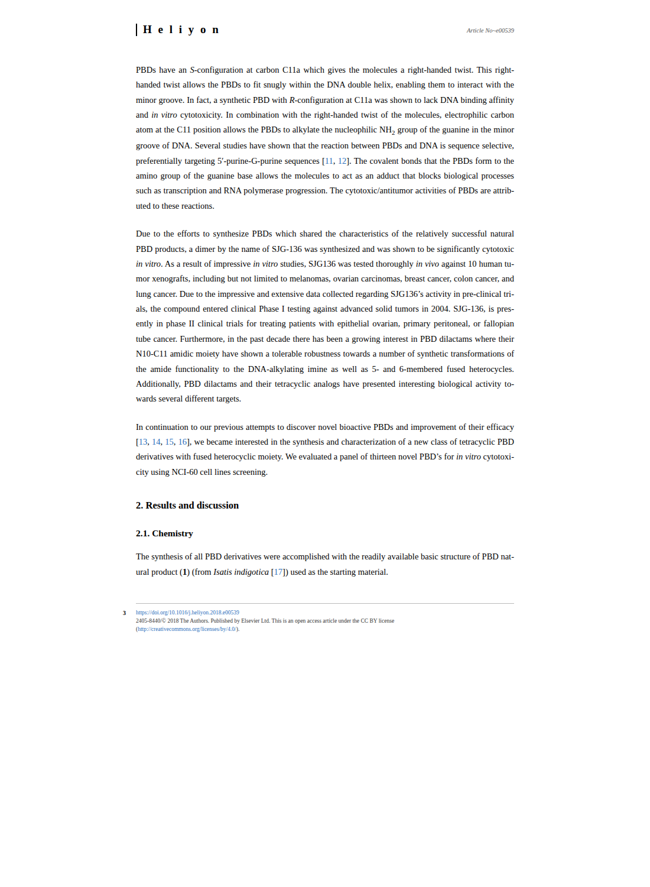H e l i y o n
Article No~e00539
PBDs have an S-configuration at carbon C11a which gives the molecules a right-handed twist. This right-handed twist allows the PBDs to fit snugly within the DNA double helix, enabling them to interact with the minor groove. In fact, a synthetic PBD with R-configuration at C11a was shown to lack DNA binding affinity and in vitro cytotoxicity. In combination with the right-handed twist of the molecules, electrophilic carbon atom at the C11 position allows the PBDs to alkylate the nucleophilic NH2 group of the guanine in the minor groove of DNA. Several studies have shown that the reaction between PBDs and DNA is sequence selective, preferentially targeting 5′-purine-G-purine sequences [11, 12]. The covalent bonds that the PBDs form to the amino group of the guanine base allows the molecules to act as an adduct that blocks biological processes such as transcription and RNA polymerase progression. The cytotoxic/antitumor activities of PBDs are attributed to these reactions.
Due to the efforts to synthesize PBDs which shared the characteristics of the relatively successful natural PBD products, a dimer by the name of SJG-136 was synthesized and was shown to be significantly cytotoxic in vitro. As a result of impressive in vitro studies, SJG136 was tested thoroughly in vivo against 10 human tumor xenografts, including but not limited to melanomas, ovarian carcinomas, breast cancer, colon cancer, and lung cancer. Due to the impressive and extensive data collected regarding SJG136’s activity in pre-clinical trials, the compound entered clinical Phase I testing against advanced solid tumors in 2004. SJG-136, is presently in phase II clinical trials for treating patients with epithelial ovarian, primary peritoneal, or fallopian tube cancer. Furthermore, in the past decade there has been a growing interest in PBD dilactams where their N10-C11 amidic moiety have shown a tolerable robustness towards a number of synthetic transformations of the amide functionality to the DNA-alkylating imine as well as 5- and 6-membered fused heterocycles. Additionally, PBD dilactams and their tetracyclic analogs have presented interesting biological activity towards several different targets.
In continuation to our previous attempts to discover novel bioactive PBDs and improvement of their efficacy [13, 14, 15, 16], we became interested in the synthesis and characterization of a new class of tetracyclic PBD derivatives with fused heterocyclic moiety. We evaluated a panel of thirteen novel PBD’s for in vitro cytotoxicity using NCI-60 cell lines screening.
2. Results and discussion
2.1. Chemistry
The synthesis of all PBD derivatives were accomplished with the readily available basic structure of PBD natural product (1) (from Isatis indigotica [17]) used as the starting material.
3 https://doi.org/10.1016/j.heliyon.2018.e00539 2405-8440/© 2018 The Authors. Published by Elsevier Ltd. This is an open access article under the CC BY license
(http://creativecommons.org/licenses/by/4.0/).